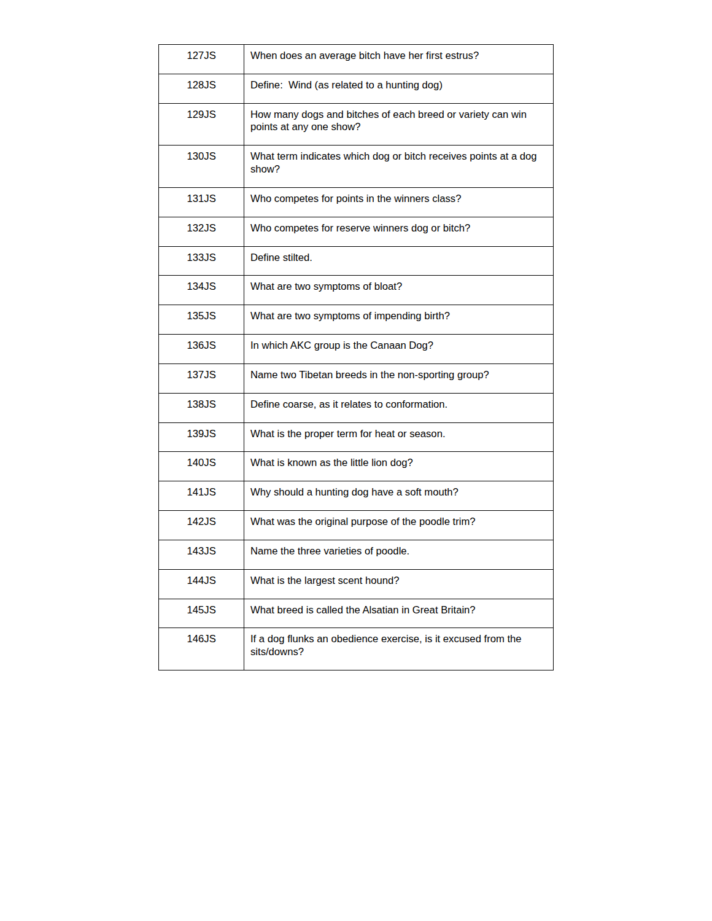| 127JS | When does an average bitch have her first estrus? |
| 128JS | Define: Wind (as related to a hunting dog) |
| 129JS | How many dogs and bitches of each breed or variety can win points at any one show? |
| 130JS | What term indicates which dog or bitch receives points at a dog show? |
| 131JS | Who competes for points in the winners class? |
| 132JS | Who competes for reserve winners dog or bitch? |
| 133JS | Define stilted. |
| 134JS | What are two symptoms of bloat? |
| 135JS | What are two symptoms of impending birth? |
| 136JS | In which AKC group is the Canaan Dog? |
| 137JS | Name two Tibetan breeds in the non-sporting group? |
| 138JS | Define coarse, as it relates to conformation. |
| 139JS | What is the proper term for heat or season. |
| 140JS | What is known as the little lion dog? |
| 141JS | Why should a hunting dog have a soft mouth? |
| 142JS | What was the original purpose of the poodle trim? |
| 143JS | Name the three varieties of poodle. |
| 144JS | What is the largest scent hound? |
| 145JS | What breed is called the Alsatian in Great Britain? |
| 146JS | If a dog flunks an obedience exercise, is it excused from the sits/downs? |